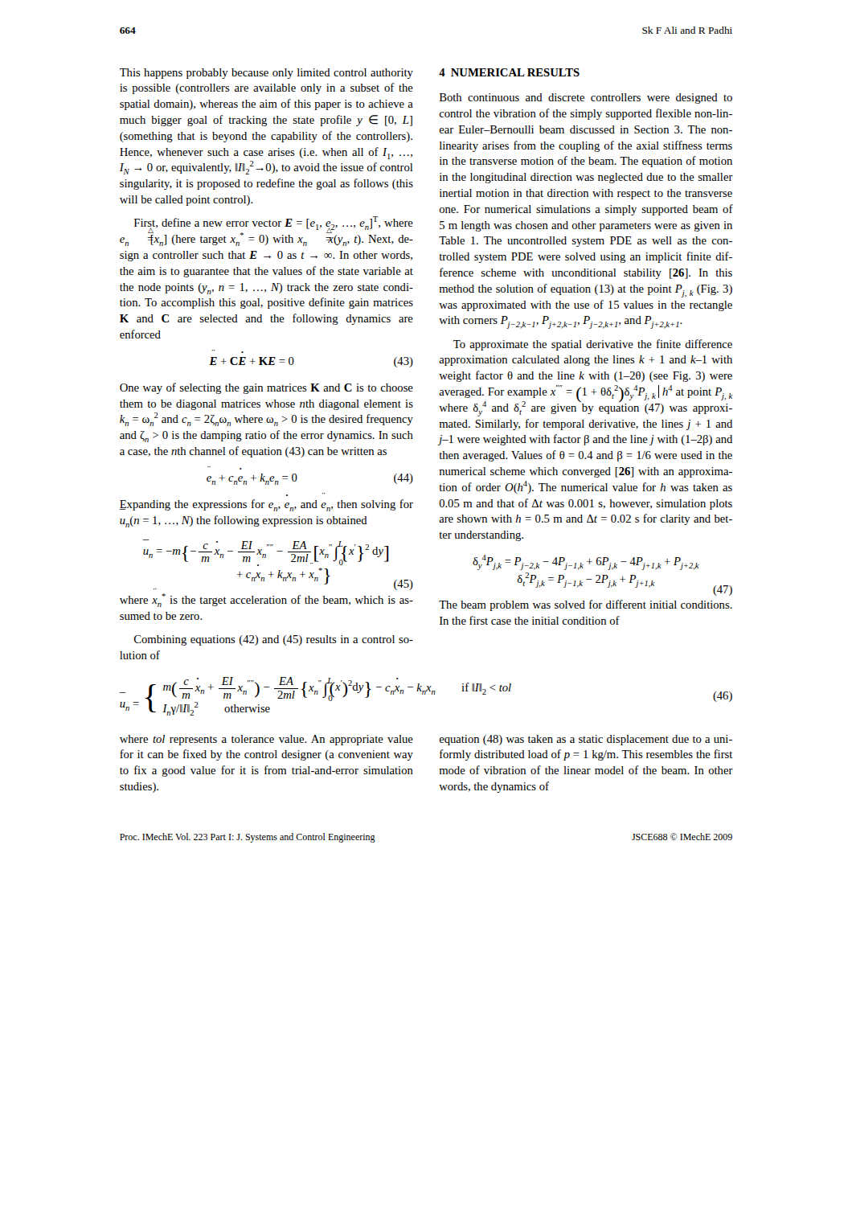664 Sk F Ali and R Padhi
This happens probably because only limited control authority is possible (controllers are available only in a subset of the spatial domain), whereas the aim of this paper is to achieve a much bigger goal of tracking the state profile y ∈ [0, L] (something that is beyond the capability of the controllers). Hence, whenever such a case arises (i.e. when all of I1, …, IN → 0 or, equivalently, ‖I‖22→0), to avoid the issue of control singularity, it is proposed to redefine the goal as follows (this will be called point control).
First, define a new error vector E = [e1, e2, …, en]T, where en △= [xn] (here target xn* = 0) with xn △= x(yn, t). Next, design a controller such that E → 0 as t → ∞. In other words, the aim is to guarantee that the values of the state variable at the node points (yn, n = 1, …, N) track the zero state condition. To accomplish this goal, positive definite gain matrices K and C are selected and the following dynamics are enforced
E + CE + KE = 0 (43)
One way of selecting the gain matrices K and C is to choose them to be diagonal matrices whose nth diagonal element is kn = ωn2 and cn = 2ζnωn where ωn > 0 is the desired frequency and ζn > 0 is the damping ratio of the error dynamics. In such a case, the nth channel of equation (43) can be written as
en + cn en + knen = 0 (44)
Expanding the expressions for en, en, and en, then solving for un(n = 1, …, N) the following expression is obtained
un = −m{−cm xn − EI m xn″″ − EA 2ml[xn″∫0L{x′}2 dy] + cn xn + knxn + xn*}
(45)
where xn* is the target acceleration of the beam, which is assumed to be zero.
Combining equations (42) and (45) results in a control solution of
4 NUMERICAL RESULTS
Both continuous and discrete controllers were designed to control the vibration of the simply supported flexible non-linear Euler–Bernoulli beam discussed in Section 3. The non-linearity arises from the coupling of the axial stiffness terms in the transverse motion of the beam. The equation of motion in the longitudinal direction was neglected due to the smaller inertial motion in that direction with respect to the transverse one. For numerical simulations a simply supported beam of 5 m length was chosen and other parameters were as given in Table 1. The uncontrolled system PDE as well as the controlled system PDE were solved using an implicit finite difference scheme with unconditional stability [26]. In this method the solution of equation (13) at the point Pj, k (Fig. 3) was approximated with the use of 15 values in the rectangle with corners Pj−2,k−1, Pj+2,k−1, Pj−2,k+1, and Pj+2,k+1.
To approximate the spatial derivative the finite difference approximation calculated along the lines k + 1 and k–1 with weight factor θ and the line k with (1–2θ) (see Fig. 3) were averaged. For example x″″ = (1 + θδt2) δy4Pj, k h4 at point Pj, k where δy4 and δt2 are given by equation (47) was approximated. Similarly, for temporal derivative, the lines j + 1 and j–1 were weighted with factor β and the line j with (1–2β) and then averaged. Values of θ = 0.4 and β = 1/6 were used in the numerical scheme which converged [26] with an approximation of order O(h4). The numerical value for h was taken as 0.05 m and that of Δt was 0.001 s, however, simulation plots are shown with h = 0.5 m and Δt = 0.02 s for clarity and better understanding.
δy4Pj,k = Pj−2,k − 4Pj−1,k + 6Pj,k − 4Pj+1,k + Pj+2,k δt2Pj,k = Pj−1,k − 2Pj,k + Pj+1,k
(47)
The beam problem was solved for different initial conditions. In the first case the initial condition of
un = { m(cm xn + EI m xn″″) − EA 2ml{xn″∫0L(x′)2dy} − cn xn − knxn if ‖I‖2 < tol Inγ/‖I‖22 otherwise (46)
where tol represents a tolerance value. An appropriate value for it can be fixed by the control designer (a convenient way to fix a good value for it is from trial-and-error simulation studies).
equation (48) was taken as a static displacement due to a uniformly distributed load of p = 1 kg/m. This resembles the first mode of vibration of the linear model of the beam. In other words, the dynamics of
Proc. IMechE Vol. 223 Part I: J. Systems and Control Engineering JSCE688 © IMechE 2009